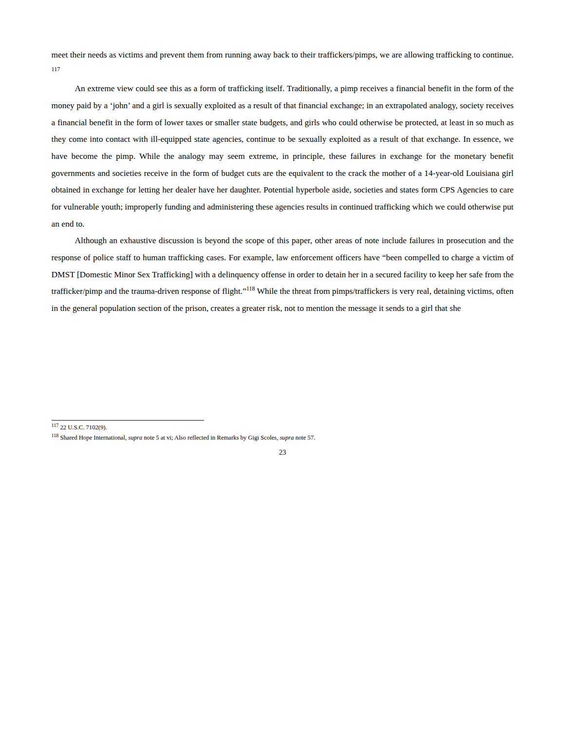meet their needs as victims and prevent them from running away back to their traffickers/pimps, we are allowing trafficking to continue. 117
An extreme view could see this as a form of trafficking itself. Traditionally, a pimp receives a financial benefit in the form of the money paid by a ‘john’ and a girl is sexually exploited as a result of that financial exchange; in an extrapolated analogy, society receives a financial benefit in the form of lower taxes or smaller state budgets, and girls who could otherwise be protected, at least in so much as they come into contact with ill-equipped state agencies, continue to be sexually exploited as a result of that exchange. In essence, we have become the pimp. While the analogy may seem extreme, in principle, these failures in exchange for the monetary benefit governments and societies receive in the form of budget cuts are the equivalent to the crack the mother of a 14-year-old Louisiana girl obtained in exchange for letting her dealer have her daughter. Potential hyperbole aside, societies and states form CPS Agencies to care for vulnerable youth; improperly funding and administering these agencies results in continued trafficking which we could otherwise put an end to.
Although an exhaustive discussion is beyond the scope of this paper, other areas of note include failures in prosecution and the response of police staff to human trafficking cases. For example, law enforcement officers have “been compelled to charge a victim of DMST [Domestic Minor Sex Trafficking] with a delinquency offense in order to detain her in a secured facility to keep her safe from the trafficker/pimp and the trauma-driven response of flight.”118 While the threat from pimps/traffickers is very real, detaining victims, often in the general population section of the prison, creates a greater risk, not to mention the message it sends to a girl that she
117 22 U.S.C. 7102(9).
118 Shared Hope International, supra note 5 at vi; Also reflected in Remarks by Gigi Scoles, supra note 57.
23